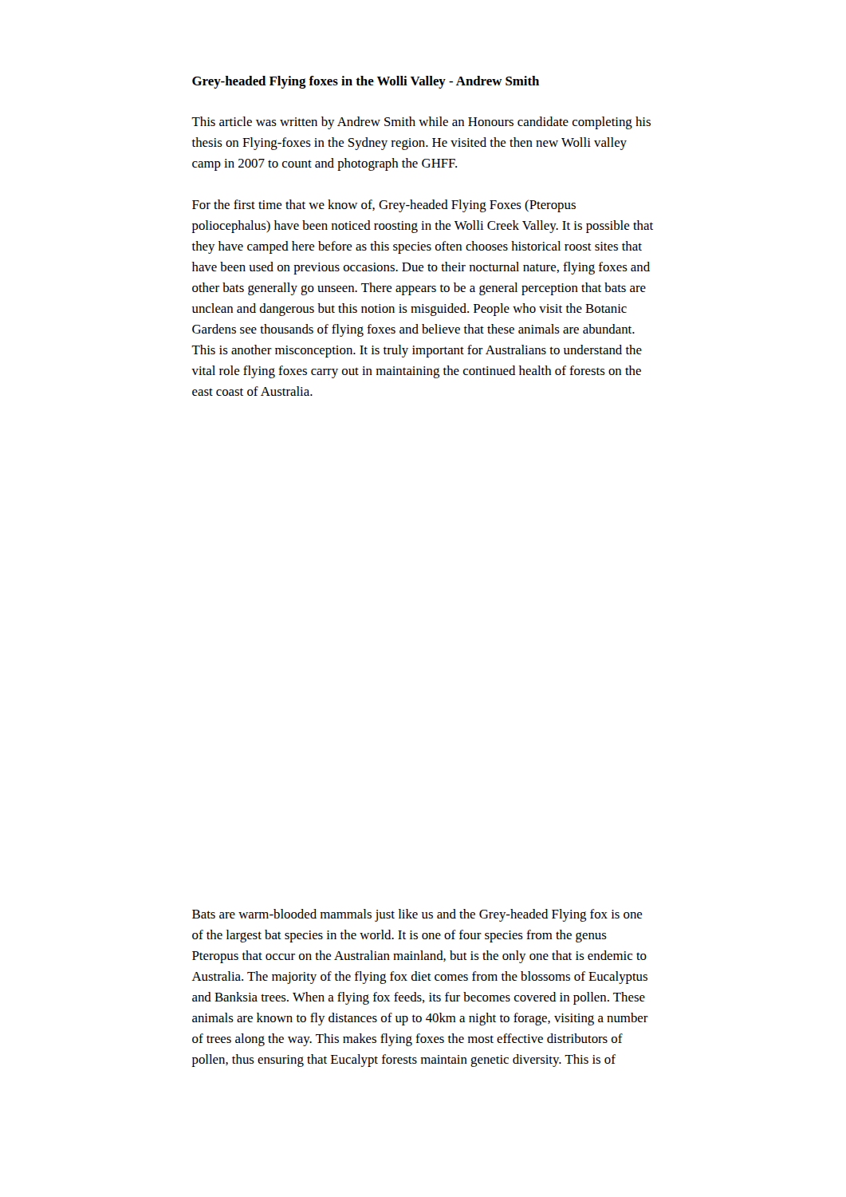Grey-headed Flying foxes in the Wolli Valley - Andrew Smith
This article was written by Andrew Smith while an Honours candidate completing his thesis on Flying-foxes in the Sydney region. He visited the then new Wolli valley camp in 2007 to count and photograph the GHFF.
For the first time that we know of, Grey-headed Flying Foxes (Pteropus poliocephalus) have been noticed roosting in the Wolli Creek Valley. It is possible that they have camped here before as this species often chooses historical roost sites that have been used on previous occasions. Due to their nocturnal nature, flying foxes and other bats generally go unseen. There appears to be a general perception that bats are unclean and dangerous but this notion is misguided. People who visit the Botanic Gardens see thousands of flying foxes and believe that these animals are abundant. This is another misconception. It is truly important for Australians to understand the vital role flying foxes carry out in maintaining the continued health of forests on the east coast of Australia.
Bats are warm-blooded mammals just like us and the Grey-headed Flying fox is one of the largest bat species in the world. It is one of four species from the genus Pteropus that occur on the Australian mainland, but is the only one that is endemic to Australia. The majority of the flying fox diet comes from the blossoms of Eucalyptus and Banksia trees. When a flying fox feeds, its fur becomes covered in pollen. These animals are known to fly distances of up to 40km a night to forage, visiting a number of trees along the way. This makes flying foxes the most effective distributors of pollen, thus ensuring that Eucalypt forests maintain genetic diversity. This is of